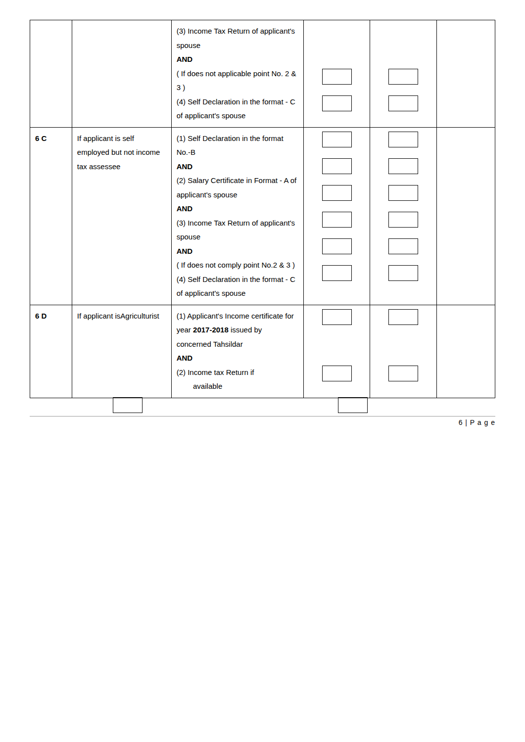| | | (3) Income Tax Return of applicant's spouse AND ( If does not applicable point No. 2 & 3 ) (4) Self Declaration in the format - C of applicant's spouse | | | |
| 6 C | If applicant is self employed but not income tax assessee | (1) Self Declaration in the format No.-B AND (2) Salary Certificate in Format - A of applicant's spouse AND (3) Income Tax Return of applicant's spouse AND ( If does not comply point No.2 & 3 ) (4) Self Declaration in the format - C of applicant's spouse | | | |
| 6 D | If applicant isAgriculturist | (1) Applicant's Income certificate for year 2017-2018 issued by concerned Tahsildar AND (2) Income tax Return if available | | | |
6 | P a g e